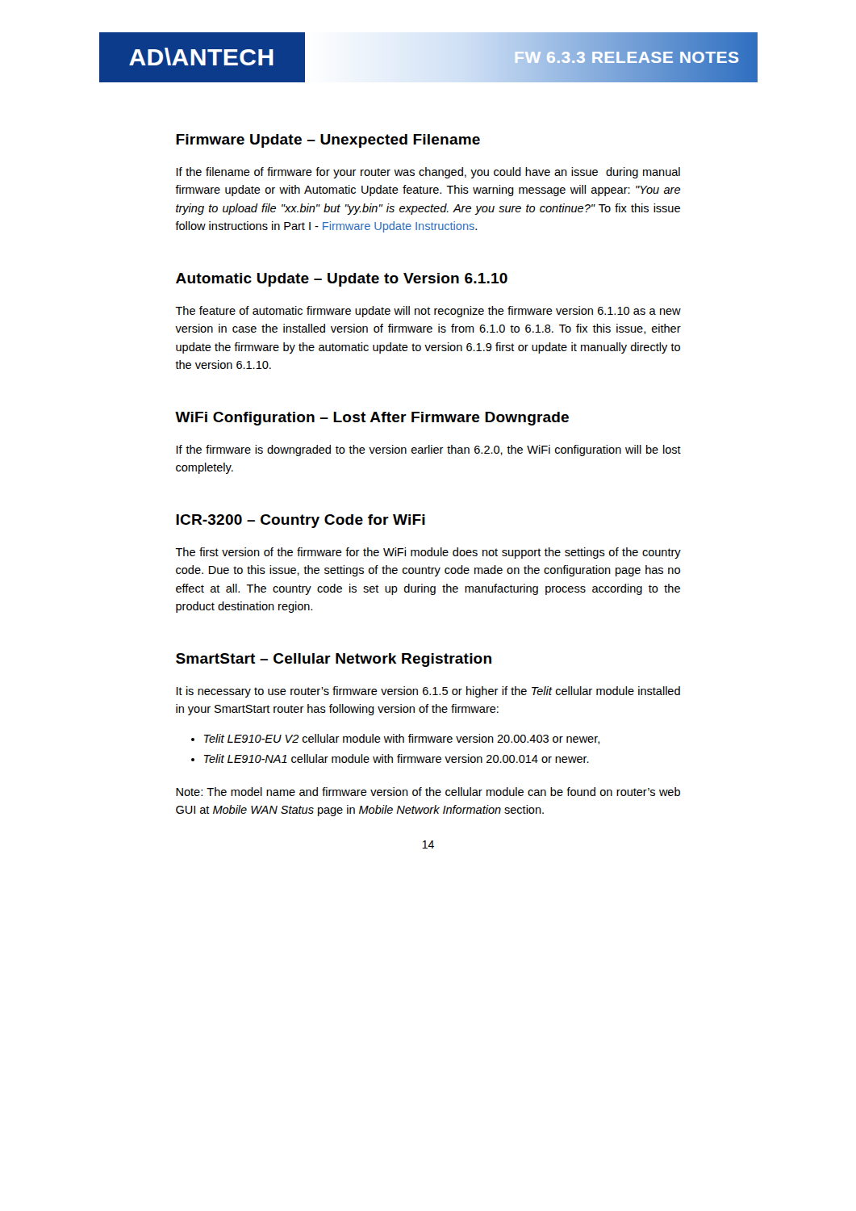AD\ANTECH
FW 6.3.3 RELEASE NOTES
Firmware Update – Unexpected Filename
If the filename of firmware for your router was changed, you could have an issue during manual firmware update or with Automatic Update feature. This warning message will appear: "You are trying to upload file "xx.bin" but "yy.bin" is expected. Are you sure to continue?" To fix this issue follow instructions in Part I - Firmware Update Instructions.
Automatic Update – Update to Version 6.1.10
The feature of automatic firmware update will not recognize the firmware version 6.1.10 as a new version in case the installed version of firmware is from 6.1.0 to 6.1.8. To fix this issue, either update the firmware by the automatic update to version 6.1.9 first or update it manually directly to the version 6.1.10.
WiFi Configuration – Lost After Firmware Downgrade
If the firmware is downgraded to the version earlier than 6.2.0, the WiFi configuration will be lost completely.
ICR-3200 – Country Code for WiFi
The first version of the firmware for the WiFi module does not support the settings of the country code. Due to this issue, the settings of the country code made on the configuration page has no effect at all. The country code is set up during the manufacturing process according to the product destination region.
SmartStart – Cellular Network Registration
It is necessary to use router’s firmware version 6.1.5 or higher if the Telit cellular module installed in your SmartStart router has following version of the firmware:
Telit LE910-EU V2 cellular module with firmware version 20.00.403 or newer,
Telit LE910-NA1 cellular module with firmware version 20.00.014 or newer.
Note: The model name and firmware version of the cellular module can be found on router’s web GUI at Mobile WAN Status page in Mobile Network Information section.
14